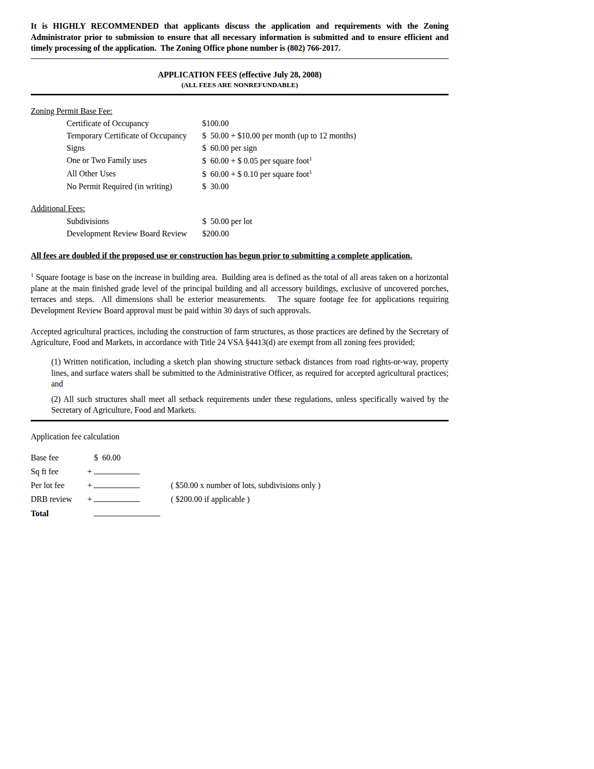It is HIGHLY RECOMMENDED that applicants discuss the application and requirements with the Zoning Administrator prior to submission to ensure that all necessary information is submitted and to ensure efficient and timely processing of the application. The Zoning Office phone number is (802) 766-2017.
APPLICATION FEES (effective July 28, 2008)
(ALL FEES ARE NONREFUNDABLE)
Zoning Permit Base Fee:
| Certificate of Occupancy | $100.00 |
| Temporary Certificate of Occupancy | $ 50.00 + $10.00 per month (up to 12 months) |
| Signs | $ 60.00 per sign |
| One or Two Family uses | $ 60.00 + $ 0.05 per square foot 1 |
| All Other Uses | $ 60.00 + $ 0.10 per square foot 1 |
| No Permit Required (in writing) | $ 30.00 |
Additional Fees:
| Subdivisions | $ 50.00 per lot |
| Development Review Board Review | $200.00 |
All fees are doubled if the proposed use or construction has begun prior to submitting a complete application.
1 Square footage is base on the increase in building area. Building area is defined as the total of all areas taken on a horizontal plane at the main finished grade level of the principal building and all accessory buildings, exclusive of uncovered porches, terraces and steps. All dimensions shall be exterior measurements. The square footage fee for applications requiring Development Review Board approval must be paid within 30 days of such approvals.
Accepted agricultural practices, including the construction of farm structures, as those practices are defined by the Secretary of Agriculture, Food and Markets, in accordance with Title 24 VSA §4413(d) are exempt from all zoning fees provided;
(1) Written notification, including a sketch plan showing structure setback distances from road rights-or-way, property lines, and surface waters shall be submitted to the Administrative Officer, as required for accepted agricultural practices; and
(2) All such structures shall meet all setback requirements under these regulations, unless specifically waived by the Secretary of Agriculture, Food and Markets.
Application fee calculation
| Base fee | | $ 60.00 | |
| Sq ft fee | + | | |
| Per lot fee | + | | ( $50.00 x number of lots, subdivisions only ) |
| DRB review | + | | ( $200.00 if applicable ) |
| Total | | | |